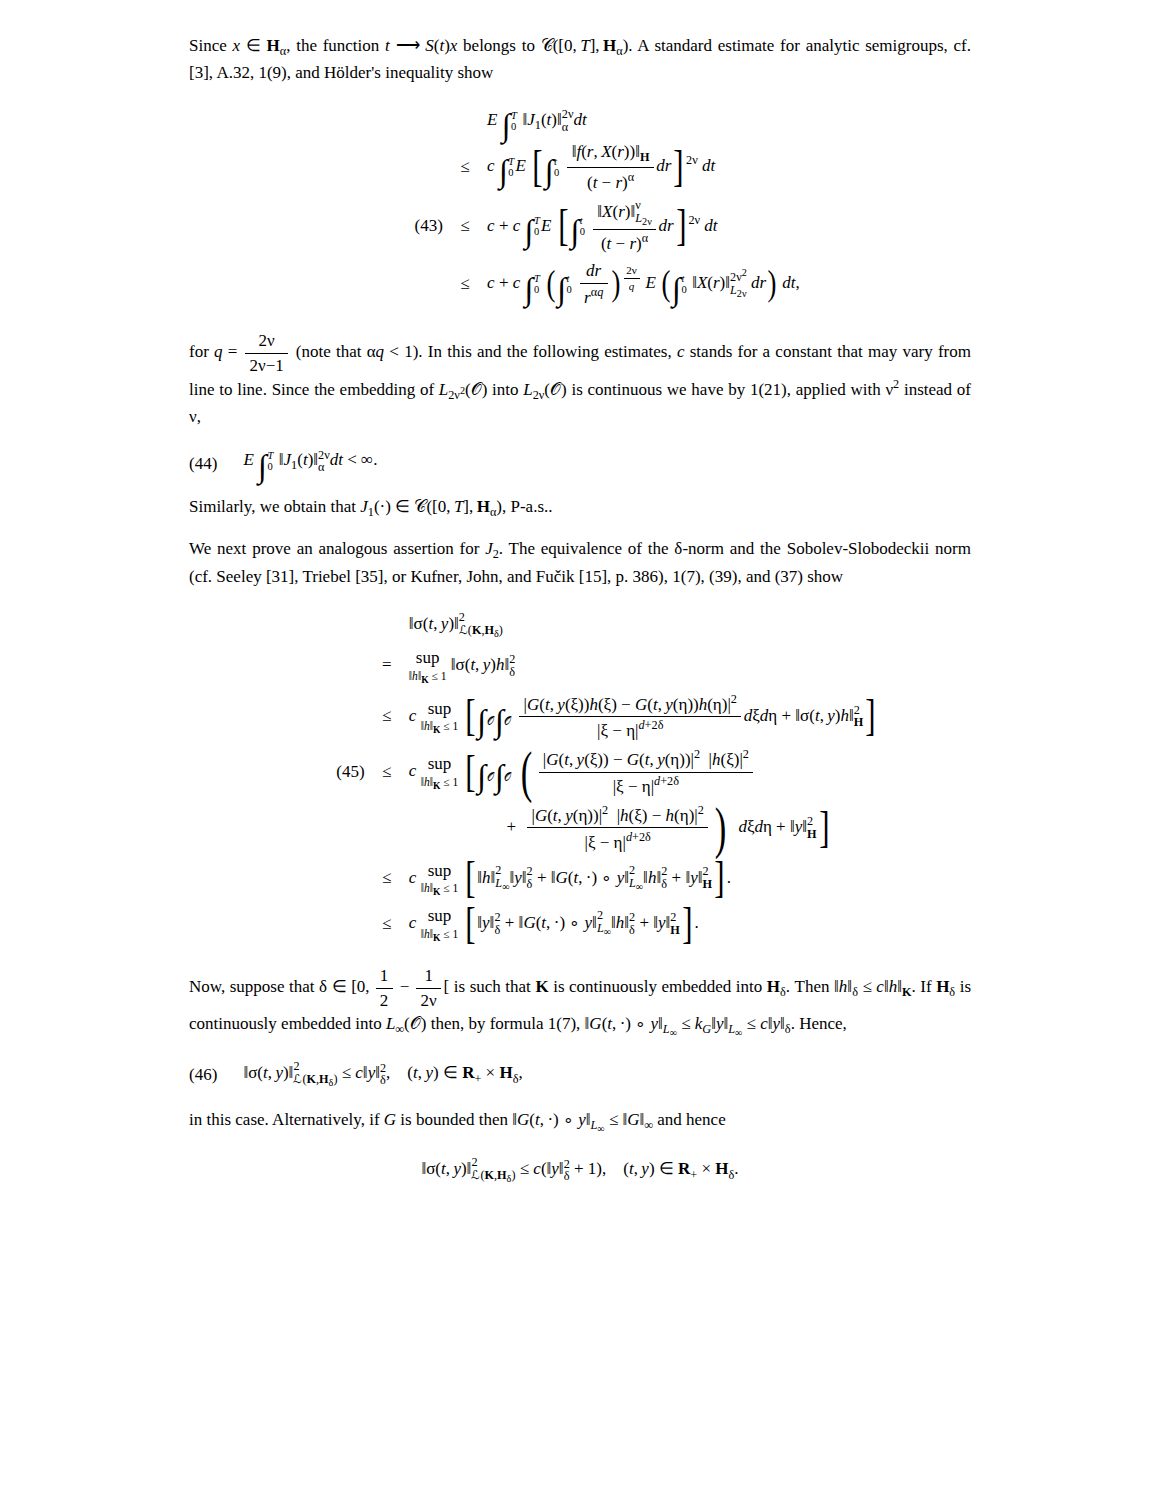Since x ∈ Hα, the function t ⟶ S(t)x belongs to 𝒞([0, T], Hα). A standard estimate for analytic semigroups, cf. [3], A.32, 1(9), and Hölder's inequality show
| | | E ∫ T 0 ‖ J 1 ( t )‖ 2ν α dt |
| | ≤ | c ∫ T 0 E [ ∫ t 0 ‖ f ( r , X ( r ))‖ H ( t − r ) α dr ] 2ν dt |
| (43) | ≤ | c + c ∫ T 0 E [ ∫ t 0 ‖ X ( r )‖ ν L 2ν ( t − r ) α dr ] 2ν dt |
| | ≤ | c + c ∫ T 0 ( ∫ t 0 dr r α q ) 2ν q E ( ∫ t 0 ‖ X ( r )‖ 2ν 2 L 2ν dr ) dt , |
for q = 2ν 2ν−1 (note that αq < 1). In this and the following estimates, c stands for a constant that may vary from line to line. Since the embedding of L2ν2(𝒪) into L2ν(𝒪) is continuous we have by 1(21), applied with ν2 instead of ν,
(44)
E ∫T 0 ‖J1(t)‖2ν α dt < ∞.
Similarly, we obtain that J1(·) ∈ 𝒞([0, T], Hα), P-a.s..
We next prove an analogous assertion for J2. The equivalence of the δ-norm and the Sobolev-Slobodeckii norm (cf. Seeley [31], Triebel [35], or Kufner, John, and Fučik [15], p. 386), 1(7), (39), and (37) show
| | | ‖σ( t , y )‖ 2 ℒ( K , H δ ) |
| | = | sup ‖ h ‖ K ≤ 1 ‖σ( t , y ) h ‖ 2 δ |
| | ≤ | c sup ‖ h ‖ K ≤ 1 [ ∫ 𝒪 ∫ 𝒪 / G ( t , y (ξ)) h (ξ) − G ( t , y (η)) h (η)/ 2 /ξ − η/ d +2δ d ξ d η + ‖σ( t , y ) h ‖ 2 H ] |
| (45) | ≤ | c sup ‖ h ‖ K ≤ 1 [ ∫ 𝒪 ∫ 𝒪 ( / G ( t , y (ξ)) − G ( t , y (η))/ 2 / h (ξ)/ 2 /ξ − η/ d +2δ |
| | | + / G ( t , y (η))/ 2 / h (ξ) − h (η)/ 2 /ξ − η/ d +2δ ) d ξ d η + ‖ y ‖ 2 H ] |
| | ≤ | c sup ‖ h ‖ K ≤ 1 [ ‖ h ‖ 2 L ∞ ‖ y ‖ 2 δ + ‖ G ( t , ·) ∘ y ‖ 2 L ∞ ‖ h ‖ 2 δ + ‖ y ‖ 2 H ] . |
| | ≤ | c sup ‖ h ‖ K ≤ 1 [ ‖ y ‖ 2 δ + ‖ G ( t , ·) ∘ y ‖ 2 L ∞ ‖ h ‖ 2 δ + ‖ y ‖ 2 H ] . |
Now, suppose that δ ∈ [0, 12 − 12ν[ is such that K is continuously embedded into Hδ. Then ‖h‖δ ≤ c‖h‖K. If Hδ is continuously embedded into L∞(𝒪) then, by formula 1(7), ‖G(t, ·) ∘ y‖L∞ ≤ kG‖y‖L∞ ≤ c‖y‖δ. Hence,
(46)
‖σ(t, y)‖2 ℒ(K,Hδ) ≤ c‖y‖2 δ, (t, y) ∈ R+ × Hδ,
in this case. Alternatively, if G is bounded then ‖G(t, ·) ∘ y‖L∞ ≤ ‖G‖∞ and hence
‖σ(t, y)‖2 ℒ(K,Hδ) ≤ c(‖y‖2 δ + 1), (t, y) ∈ R+ × Hδ.